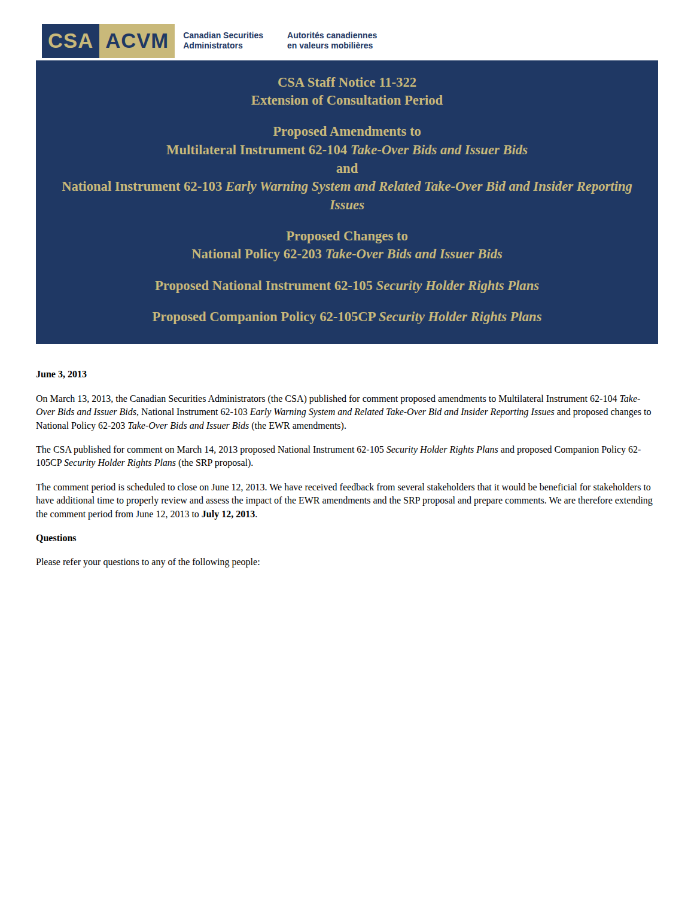CSA ACVM
Canadian Securities
Administrators
Autorités canadiennes
en valeurs mobilières
CSA Staff Notice 11-322
Extension of Consultation Period
Proposed Amendments to
Multilateral Instrument 62-104 Take-Over Bids and Issuer Bids
and
National Instrument 62-103 Early Warning System and Related Take-Over Bid and Insider Reporting Issues
Proposed Changes to
National Policy 62-203 Take-Over Bids and Issuer Bids
Proposed National Instrument 62-105 Security Holder Rights Plans
Proposed Companion Policy 62-105CP Security Holder Rights Plans
June 3, 2013
On March 13, 2013, the Canadian Securities Administrators (the CSA) published for comment proposed amendments to Multilateral Instrument 62-104 Take-Over Bids and Issuer Bids, National Instrument 62-103 Early Warning System and Related Take-Over Bid and Insider Reporting Issues and proposed changes to National Policy 62-203 Take-Over Bids and Issuer Bids (the EWR amendments).
The CSA published for comment on March 14, 2013 proposed National Instrument 62-105 Security Holder Rights Plans and proposed Companion Policy 62-105CP Security Holder Rights Plans (the SRP proposal).
The comment period is scheduled to close on June 12, 2013. We have received feedback from several stakeholders that it would be beneficial for stakeholders to have additional time to properly review and assess the impact of the EWR amendments and the SRP proposal and prepare comments. We are therefore extending the comment period from June 12, 2013 to July 12, 2013.
Questions
Please refer your questions to any of the following people: